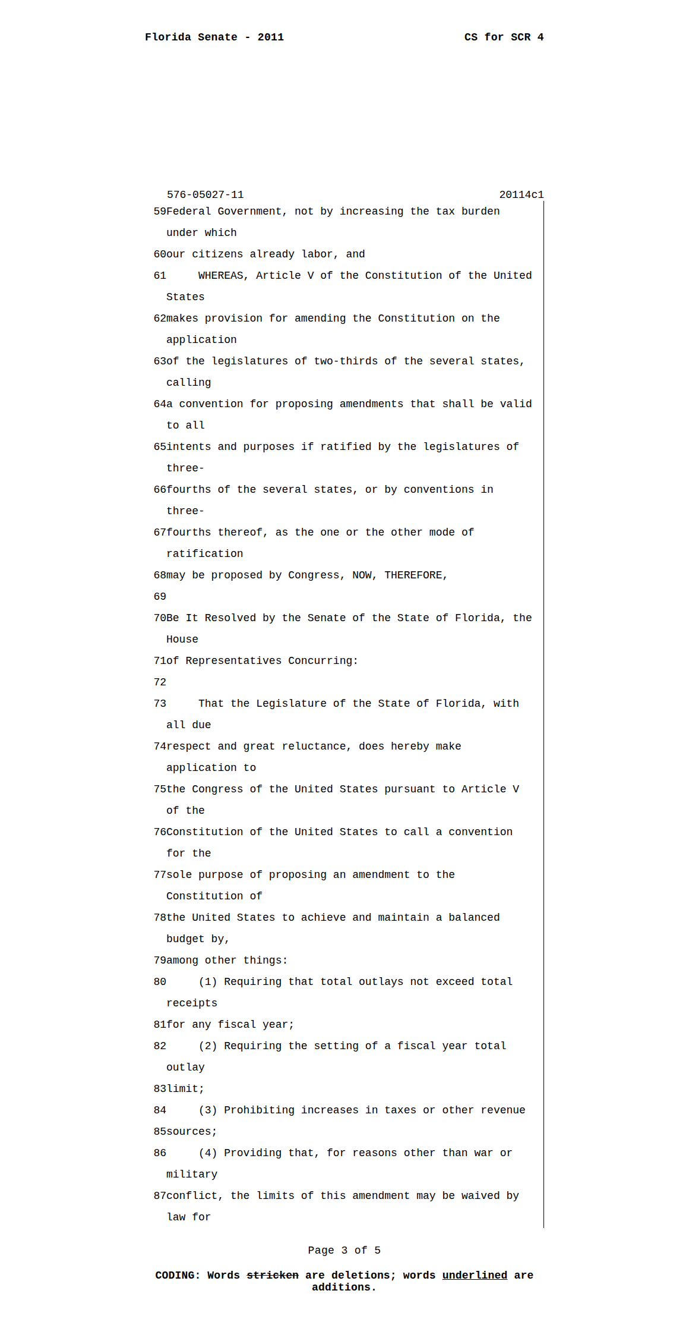Florida Senate - 2011 CS for SCR 4
576-05027-11 20114c1
| 59 | Federal Government, not by increasing the tax burden under which |
| 60 | our citizens already labor, and |
| 61 | WHEREAS, Article V of the Constitution of the United States |
| 62 | makes provision for amending the Constitution on the application |
| 63 | of the legislatures of two-thirds of the several states, calling |
| 64 | a convention for proposing amendments that shall be valid to all |
| 65 | intents and purposes if ratified by the legislatures of three- |
| 66 | fourths of the several states, or by conventions in three- |
| 67 | fourths thereof, as the one or the other mode of ratification |
| 68 | may be proposed by Congress, NOW, THEREFORE, |
| 69 | |
| 70 | Be It Resolved by the Senate of the State of Florida, the House |
| 71 | of Representatives Concurring: |
| 72 | |
| 73 | That the Legislature of the State of Florida, with all due |
| 74 | respect and great reluctance, does hereby make application to |
| 75 | the Congress of the United States pursuant to Article V of the |
| 76 | Constitution of the United States to call a convention for the |
| 77 | sole purpose of proposing an amendment to the Constitution of |
| 78 | the United States to achieve and maintain a balanced budget by, |
| 79 | among other things: |
| 80 | (1) Requiring that total outlays not exceed total receipts |
| 81 | for any fiscal year; |
| 82 | (2) Requiring the setting of a fiscal year total outlay |
| 83 | limit; |
| 84 | (3) Prohibiting increases in taxes or other revenue |
| 85 | sources; |
| 86 | (4) Providing that, for reasons other than war or military |
| 87 | conflict, the limits of this amendment may be waived by law for |
Page 3 of 5
CODING: Words stricken are deletions; words underlined are additions.